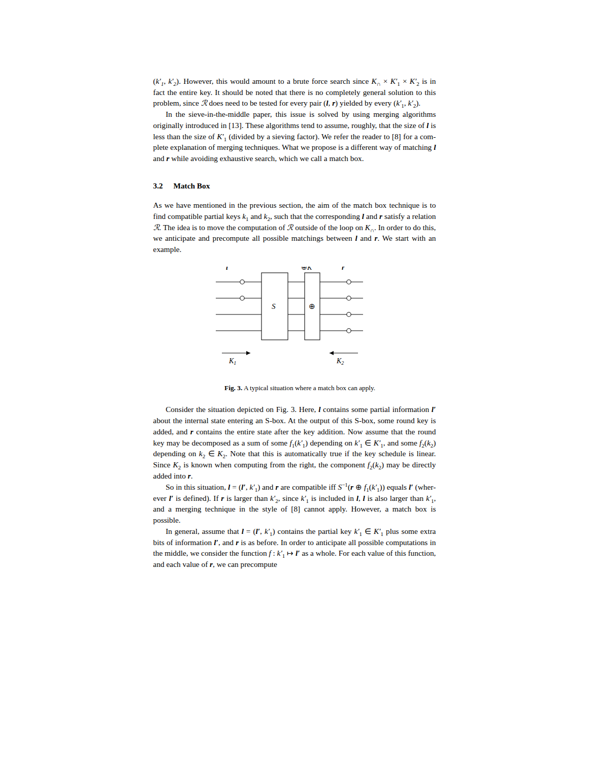(k′1, k′2). However, this would amount to a brute force search since K∩ × K′1 × K′2 is in fact the entire key. It should be noted that there is no completely general solution to this problem, since ℛ does need to be tested for every pair (l, r) yielded by every (k′1, k′2).
In the sieve-in-the-middle paper, this issue is solved by using merging algorithms originally introduced in [13]. These algorithms tend to assume, roughly, that the size of l is less than the size of K′1 (divided by a sieving factor). We refer the reader to [8] for a complete explanation of merging techniques. What we propose is a different way of matching l and r while avoiding exhaustive search, which we call a match box.
3.2 Match Box
As we have mentioned in the previous section, the aim of the match box technique is to find compatible partial keys k1 and k2, such that the corresponding l and r satisfy a relation ℛ. The idea is to move the computation of ℛ outside of the loop on K∩. In order to do this, we anticipate and precompute all possible matchings between l and r. We start with an example.
S ⊕ l′ ⊕K r K1 K2
Fig. 3. A typical situation where a match box can apply.
Consider the situation depicted on Fig. 3. Here, l contains some partial information l′ about the internal state entering an S-box. At the output of this S-box, some round key is added, and r contains the entire state after the key addition. Now assume that the round key may be decomposed as a sum of some f1(k′1) depending on k′1 ∈ K′1, and some f2(k2) depending on k2 ∈ K2. Note that this is automatically true if the key schedule is linear. Since K2 is known when computing from the right, the component f2(k2) may be directly added into r.
So in this situation, l = (l′, k′1) and r are compatible iff S−1(r ⊕ f1(k′1)) equals l′ (wherever l′ is defined). If r is larger than k′2, since k′1 is included in l, l is also larger than k′1, and a merging technique in the style of [8] cannot apply. However, a match box is possible.
In general, assume that l = (l′, k′1) contains the partial key k′1 ∈ K′1 plus some extra bits of information l′, and r is as before. In order to anticipate all possible computations in the middle, we consider the function f : k′1 ↦ l′ as a whole. For each value of this function, and each value of r, we can precompute